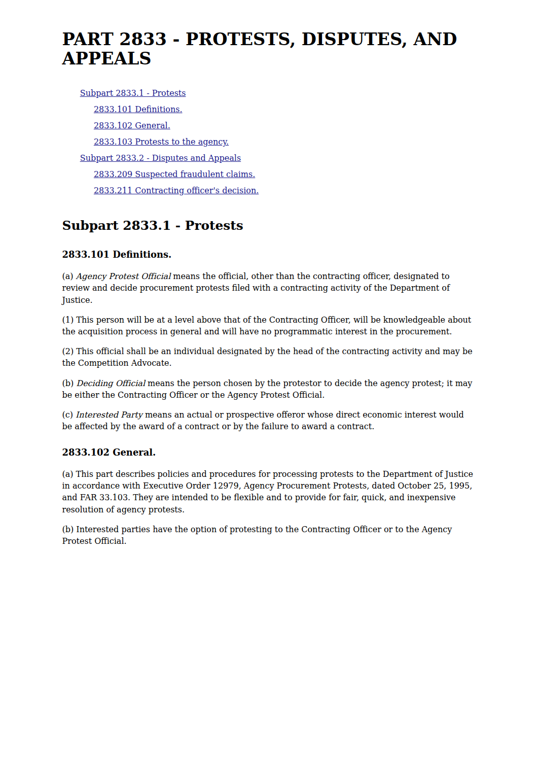PART 2833 - PROTESTS, DISPUTES, AND APPEALS
Subpart 2833.1 - Protests
2833.101 Definitions.
2833.102 General.
2833.103 Protests to the agency.
Subpart 2833.2 - Disputes and Appeals
2833.209 Suspected fraudulent claims.
2833.211 Contracting officer's decision.
Subpart 2833.1 - Protests
2833.101 Definitions.
(a) Agency Protest Official means the official, other than the contracting officer, designated to review and decide procurement protests filed with a contracting activity of the Department of Justice.
(1) This person will be at a level above that of the Contracting Officer, will be knowledgeable about the acquisition process in general and will have no programmatic interest in the procurement.
(2) This official shall be an individual designated by the head of the contracting activity and may be the Competition Advocate.
(b) Deciding Official means the person chosen by the protestor to decide the agency protest; it may be either the Contracting Officer or the Agency Protest Official.
(c) Interested Party means an actual or prospective offeror whose direct economic interest would be affected by the award of a contract or by the failure to award a contract.
2833.102 General.
(a) This part describes policies and procedures for processing protests to the Department of Justice in accordance with Executive Order 12979, Agency Procurement Protests, dated October 25, 1995, and FAR 33.103. They are intended to be flexible and to provide for fair, quick, and inexpensive resolution of agency protests.
(b) Interested parties have the option of protesting to the Contracting Officer or to the Agency Protest Official.